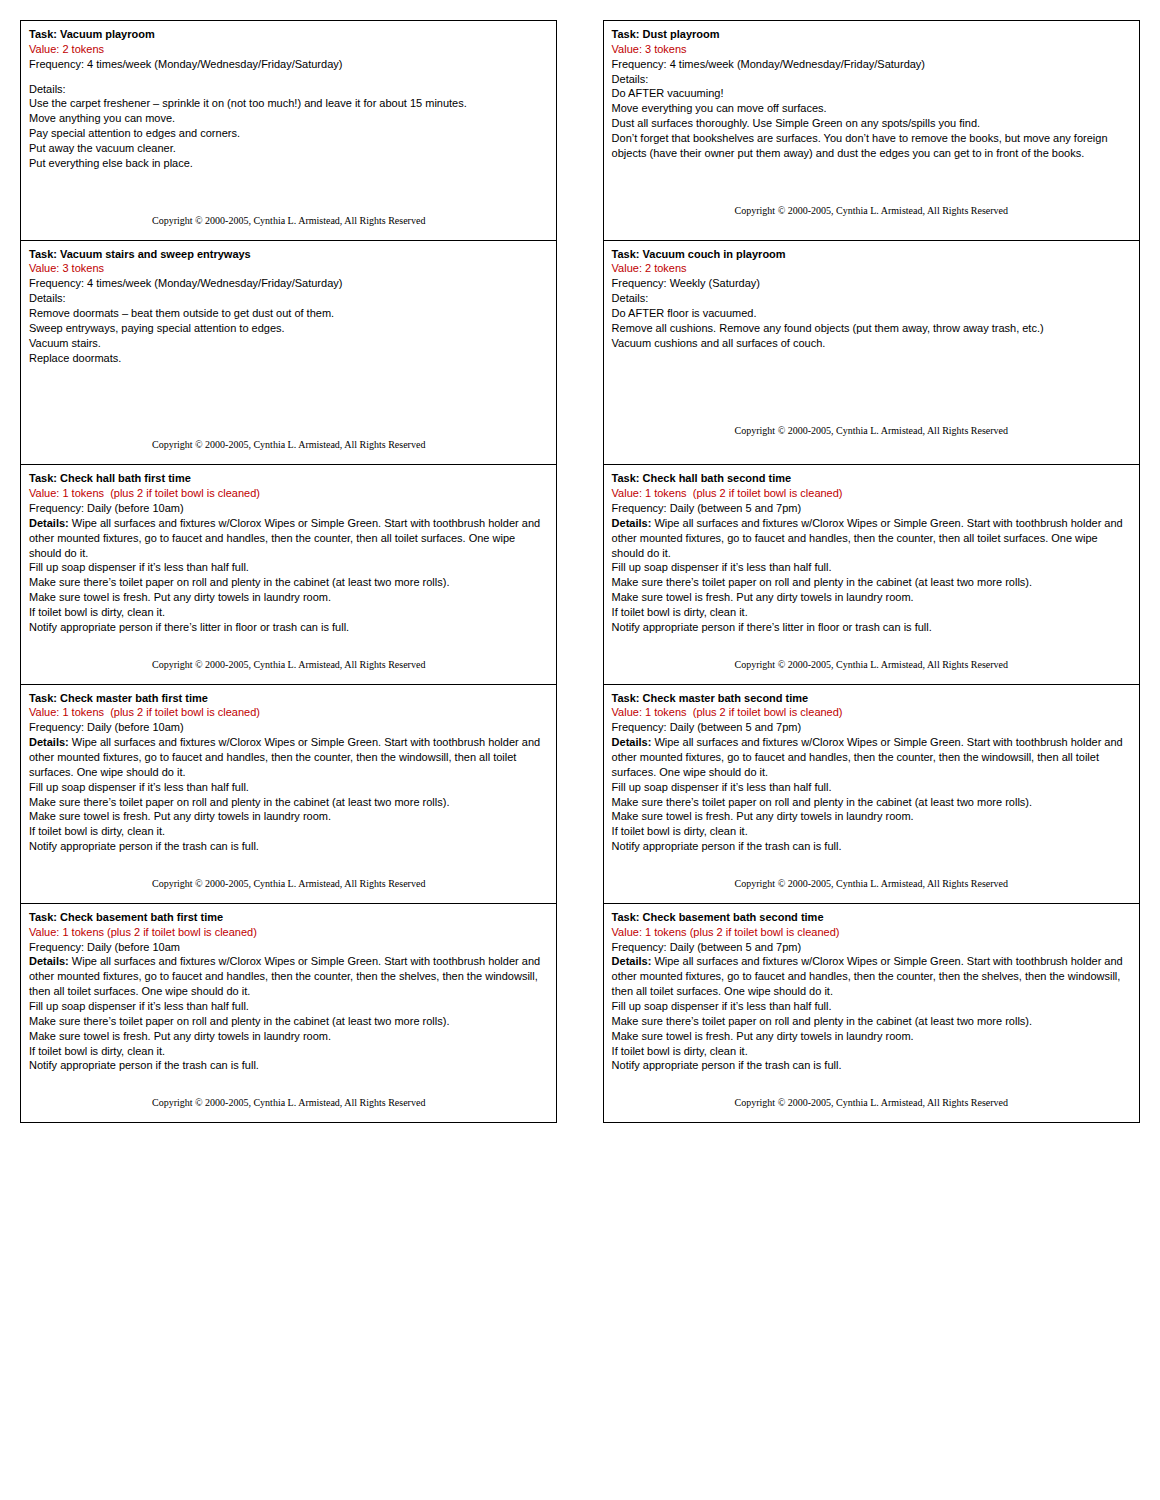| Task: Vacuum playroom Value: 2 tokens Frequency: 4 times/week (Monday/Wednesday/Friday/Saturday) Details: Use the carpet freshener – sprinkle it on (not too much!) and leave it for about 15 minutes. Move anything you can move. Pay special attention to edges and corners. Put away the vacuum cleaner. Put everything else back in place. Copyright © 2000-2005, Cynthia L. Armistead, All Rights Reserved | | Task: Dust playroom Value: 3 tokens Frequency: 4 times/week (Monday/Wednesday/Friday/Saturday) Details: Do AFTER vacuuming! Move everything you can move off surfaces. Dust all surfaces thoroughly. Use Simple Green on any spots/spills you find. Don’t forget that bookshelves are surfaces. You don’t have to remove the books, but move any foreign objects (have their owner put them away) and dust the edges you can get to in front of the books. Copyright © 2000-2005, Cynthia L. Armistead, All Rights Reserved |
| Task: Vacuum stairs and sweep entryways Value: 3 tokens Frequency: 4 times/week (Monday/Wednesday/Friday/Saturday) Details: Remove doormats – beat them outside to get dust out of them. Sweep entryways, paying special attention to edges. Vacuum stairs. Replace doormats. Copyright © 2000-2005, Cynthia L. Armistead, All Rights Reserved | | Task: Vacuum couch in playroom Value: 2 tokens Frequency: Weekly (Saturday) Details: Do AFTER floor is vacuumed. Remove all cushions. Remove any found objects (put them away, throw away trash, etc.) Vacuum cushions and all surfaces of couch. Copyright © 2000-2005, Cynthia L. Armistead, All Rights Reserved |
| Task: Check hall bath first time Value: 1 tokens (plus 2 if toilet bowl is cleaned) Frequency: Daily (before 10am) Details: Wipe all surfaces and fixtures w/Clorox Wipes or Simple Green. Start with toothbrush holder and other mounted fixtures, go to faucet and handles, then the counter, then all toilet surfaces. One wipe should do it. Fill up soap dispenser if it’s less than half full. Make sure there’s toilet paper on roll and plenty in the cabinet (at least two more rolls). Make sure towel is fresh. Put any dirty towels in laundry room. If toilet bowl is dirty, clean it. Notify appropriate person if there’s litter in floor or trash can is full. Copyright © 2000-2005, Cynthia L. Armistead, All Rights Reserved | | Task: Check hall bath second time Value: 1 tokens (plus 2 if toilet bowl is cleaned) Frequency: Daily (between 5 and 7pm) Details: Wipe all surfaces and fixtures w/Clorox Wipes or Simple Green. Start with toothbrush holder and other mounted fixtures, go to faucet and handles, then the counter, then all toilet surfaces. One wipe should do it. Fill up soap dispenser if it’s less than half full. Make sure there’s toilet paper on roll and plenty in the cabinet (at least two more rolls). Make sure towel is fresh. Put any dirty towels in laundry room. If toilet bowl is dirty, clean it. Notify appropriate person if there’s litter in floor or trash can is full. Copyright © 2000-2005, Cynthia L. Armistead, All Rights Reserved |
| Task: Check master bath first time Value: 1 tokens (plus 2 if toilet bowl is cleaned) Frequency: Daily (before 10am) Details: Wipe all surfaces and fixtures w/Clorox Wipes or Simple Green. Start with toothbrush holder and other mounted fixtures, go to faucet and handles, then the counter, then the windowsill, then all toilet surfaces. One wipe should do it. Fill up soap dispenser if it’s less than half full. Make sure there’s toilet paper on roll and plenty in the cabinet (at least two more rolls). Make sure towel is fresh. Put any dirty towels in laundry room. If toilet bowl is dirty, clean it. Notify appropriate person if the trash can is full. Copyright © 2000-2005, Cynthia L. Armistead, All Rights Reserved | | Task: Check master bath second time Value: 1 tokens (plus 2 if toilet bowl is cleaned) Frequency: Daily (between 5 and 7pm) Details: Wipe all surfaces and fixtures w/Clorox Wipes or Simple Green. Start with toothbrush holder and other mounted fixtures, go to faucet and handles, then the counter, then the windowsill, then all toilet surfaces. One wipe should do it. Fill up soap dispenser if it’s less than half full. Make sure there’s toilet paper on roll and plenty in the cabinet (at least two more rolls). Make sure towel is fresh. Put any dirty towels in laundry room. If toilet bowl is dirty, clean it. Notify appropriate person if the trash can is full. Copyright © 2000-2005, Cynthia L. Armistead, All Rights Reserved |
| Task: Check basement bath first time Value: 1 tokens (plus 2 if toilet bowl is cleaned) Frequency: Daily (before 10am Details: Wipe all surfaces and fixtures w/Clorox Wipes or Simple Green. Start with toothbrush holder and other mounted fixtures, go to faucet and handles, then the counter, then the shelves, then the windowsill, then all toilet surfaces. One wipe should do it. Fill up soap dispenser if it’s less than half full. Make sure there’s toilet paper on roll and plenty in the cabinet (at least two more rolls). Make sure towel is fresh. Put any dirty towels in laundry room. If toilet bowl is dirty, clean it. Notify appropriate person if the trash can is full. Copyright © 2000-2005, Cynthia L. Armistead, All Rights Reserved | | Task: Check basement bath second time Value: 1 tokens (plus 2 if toilet bowl is cleaned) Frequency: Daily (between 5 and 7pm) Details: Wipe all surfaces and fixtures w/Clorox Wipes or Simple Green. Start with toothbrush holder and other mounted fixtures, go to faucet and handles, then the counter, then the shelves, then the windowsill, then all toilet surfaces. One wipe should do it. Fill up soap dispenser if it’s less than half full. Make sure there’s toilet paper on roll and plenty in the cabinet (at least two more rolls). Make sure towel is fresh. Put any dirty towels in laundry room. If toilet bowl is dirty, clean it. Notify appropriate person if the trash can is full. Copyright © 2000-2005, Cynthia L. Armistead, All Rights Reserved |